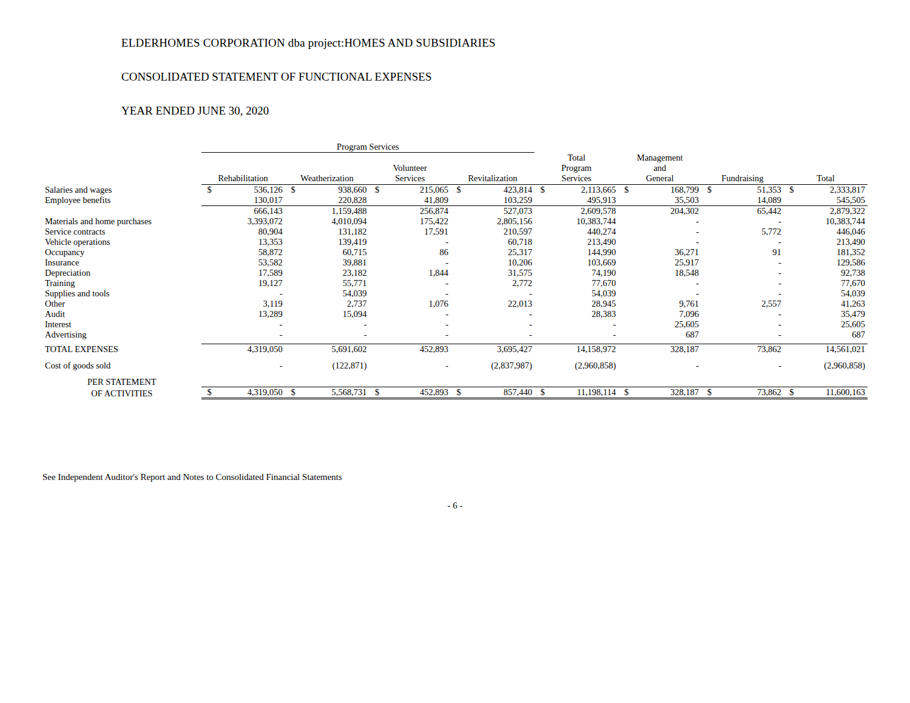ELDERHOMES CORPORATION dba project:HOMES AND SUBSIDIARIES
CONSOLIDATED STATEMENT OF FUNCTIONAL EXPENSES
YEAR ENDED JUNE 30, 2020
| | Program Services | |
| | | | | | Total | Management | | |
| | | | Volunteer | | Program | and | | |
| | Rehabilitation | Weatherization | Services | Revitalization | Services | General | Fundraising | Total |
| Salaries and wages | $ | 536,126 | $ | 938,660 | $ | 215,065 | $ | 423,814 | $ | 2,113,665 | $ | 168,799 | $ | 51,353 | $ | 2,333,817 |
| Employee benefits | | 130,017 | | 220,828 | | 41,809 | | 103,259 | | 495,913 | | 35,503 | | 14,089 | | 545,505 |
| | | 666,143 | | 1,159,488 | | 256,874 | | 527,073 | | 2,609,578 | | 204,302 | | 65,442 | | 2,879,322 |
| Materials and home purchases | | 3,393,072 | | 4,010,094 | | 175,422 | | 2,805,156 | | 10,383,744 | | - | | - | | 10,383,744 |
| Service contracts | | 80,904 | | 131,182 | | 17,591 | | 210,597 | | 440,274 | | - | | 5,772 | | 446,046 |
| Vehicle operations | | 13,353 | | 139,419 | | - | | 60,718 | | 213,490 | | - | | - | | 213,490 |
| Occupancy | | 58,872 | | 60,715 | | 86 | | 25,317 | | 144,990 | | 36,271 | | 91 | | 181,352 |
| Insurance | | 53,582 | | 39,881 | | - | | 10,206 | | 103,669 | | 25,917 | | - | | 129,586 |
| Depreciation | | 17,589 | | 23,182 | | 1,844 | | 31,575 | | 74,190 | | 18,548 | | - | | 92,738 |
| Training | | 19,127 | | 55,771 | | - | | 2,772 | | 77,670 | | - | | - | | 77,670 |
| Supplies and tools | | - | | 54,039 | | - | | - | | 54,039 | | - | | - | | 54,039 |
| Other | | 3,119 | | 2,737 | | 1,076 | | 22,013 | | 28,945 | | 9,761 | | 2,557 | | 41,263 |
| Audit | | 13,289 | | 15,094 | | - | | - | | 28,383 | | 7,096 | | - | | 35,479 |
| Interest | | - | | - | | - | | - | | - | | 25,605 | | - | | 25,605 |
| Advertising | | - | | - | | - | | - | | - | | 687 | | - | | 687 |
| TOTAL EXPENSES | | 4,319,050 | | 5,691,602 | | 452,893 | | 3,695,427 | | 14,158,972 | | 328,187 | | 73,862 | | 14,561,021 |
| Cost of goods sold | | - | | (122,871) | | - | | (2,837,987) | | (2,960,858) | | - | | - | | (2,960,858) |
| PER STATEMENT | |
| OF ACTIVITIES | $ | 4,319,050 | $ | 5,568,731 | $ | 452,893 | $ | 857,440 | $ | 11,198,114 | $ | 328,187 | $ | 73,862 | $ | 11,600,163 |
See Independent Auditor's Report and Notes to Consolidated Financial Statements
- 6 -